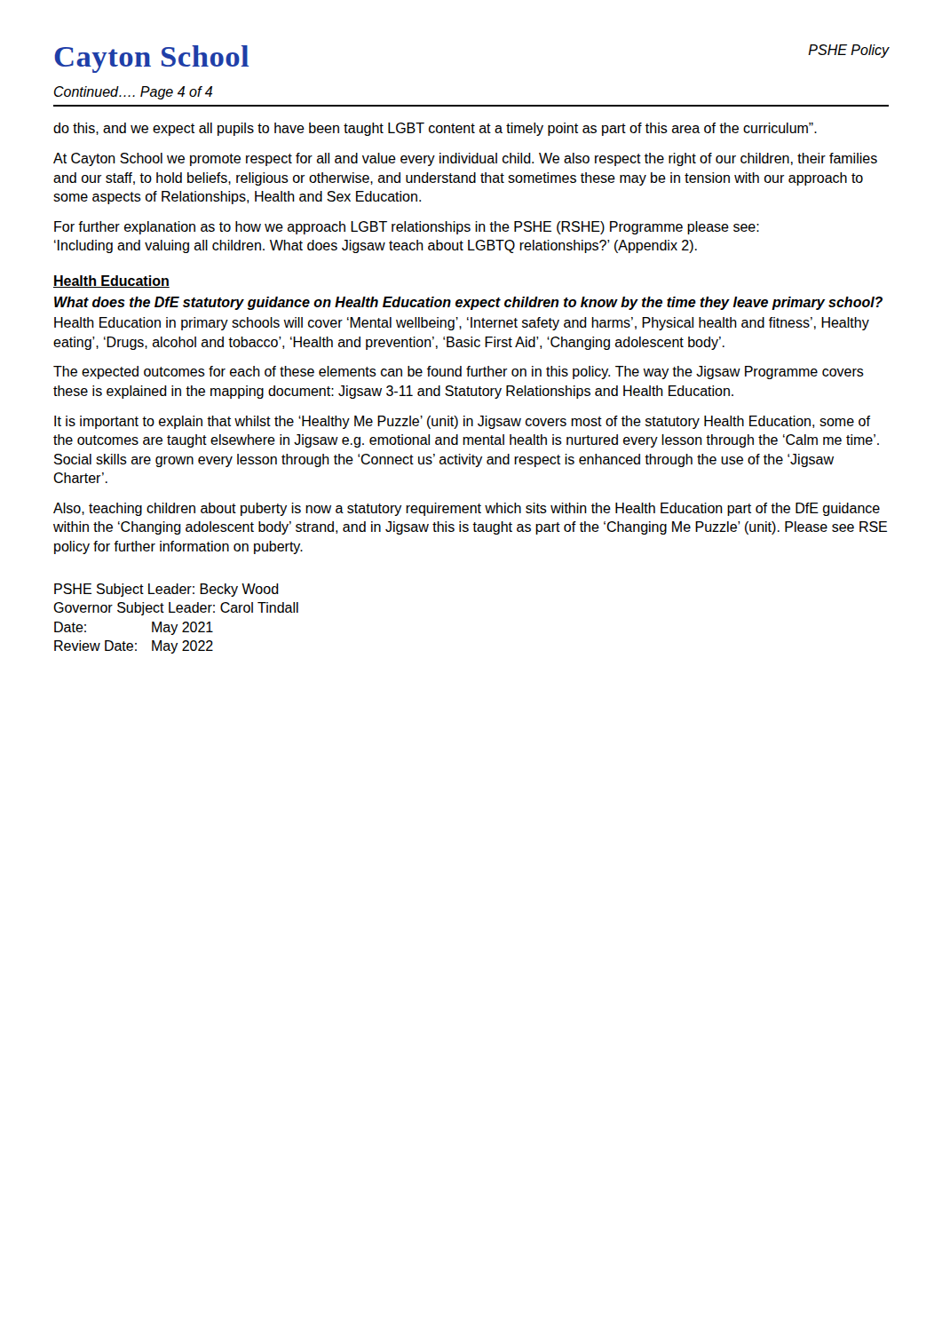Cayton School PSHE Policy
Continued…. Page 4 of 4
do this, and we expect all pupils to have been taught LGBT content at a timely point as part of this area of the curriculum”.
At Cayton School we promote respect for all and value every individual child. We also respect the right of our children, their families and our staff, to hold beliefs, religious or otherwise, and understand that sometimes these may be in tension with our approach to some aspects of Relationships, Health and Sex Education.
For further explanation as to how we approach LGBT relationships in the PSHE (RSHE) Programme please see:
‘Including and valuing all children. What does Jigsaw teach about LGBTQ relationships?’ (Appendix 2).
Health Education
What does the DfE statutory guidance on Health Education expect children to know by the time they leave primary school?
Health Education in primary schools will cover ‘Mental wellbeing’, ‘Internet safety and harms’, Physical health and fitness’, Healthy eating’, ‘Drugs, alcohol and tobacco’, ‘Health and prevention’, ‘Basic First Aid’, ‘Changing adolescent body’.
The expected outcomes for each of these elements can be found further on in this policy. The way the Jigsaw Programme covers these is explained in the mapping document: Jigsaw 3-11 and Statutory Relationships and Health Education.
It is important to explain that whilst the ‘Healthy Me Puzzle’ (unit) in Jigsaw covers most of the statutory Health Education, some of the outcomes are taught elsewhere in Jigsaw e.g. emotional and mental health is nurtured every lesson through the ‘Calm me time’. Social skills are grown every lesson through the ‘Connect us’ activity and respect is enhanced through the use of the ‘Jigsaw Charter’.
Also, teaching children about puberty is now a statutory requirement which sits within the Health Education part of the DfE guidance within the ‘Changing adolescent body’ strand, and in Jigsaw this is taught as part of the ‘Changing Me Puzzle’ (unit). Please see RSE policy for further information on puberty.
PSHE Subject Leader: Becky Wood
Governor Subject Leader: Carol Tindall
Date: May 2021
Review Date: May 2022